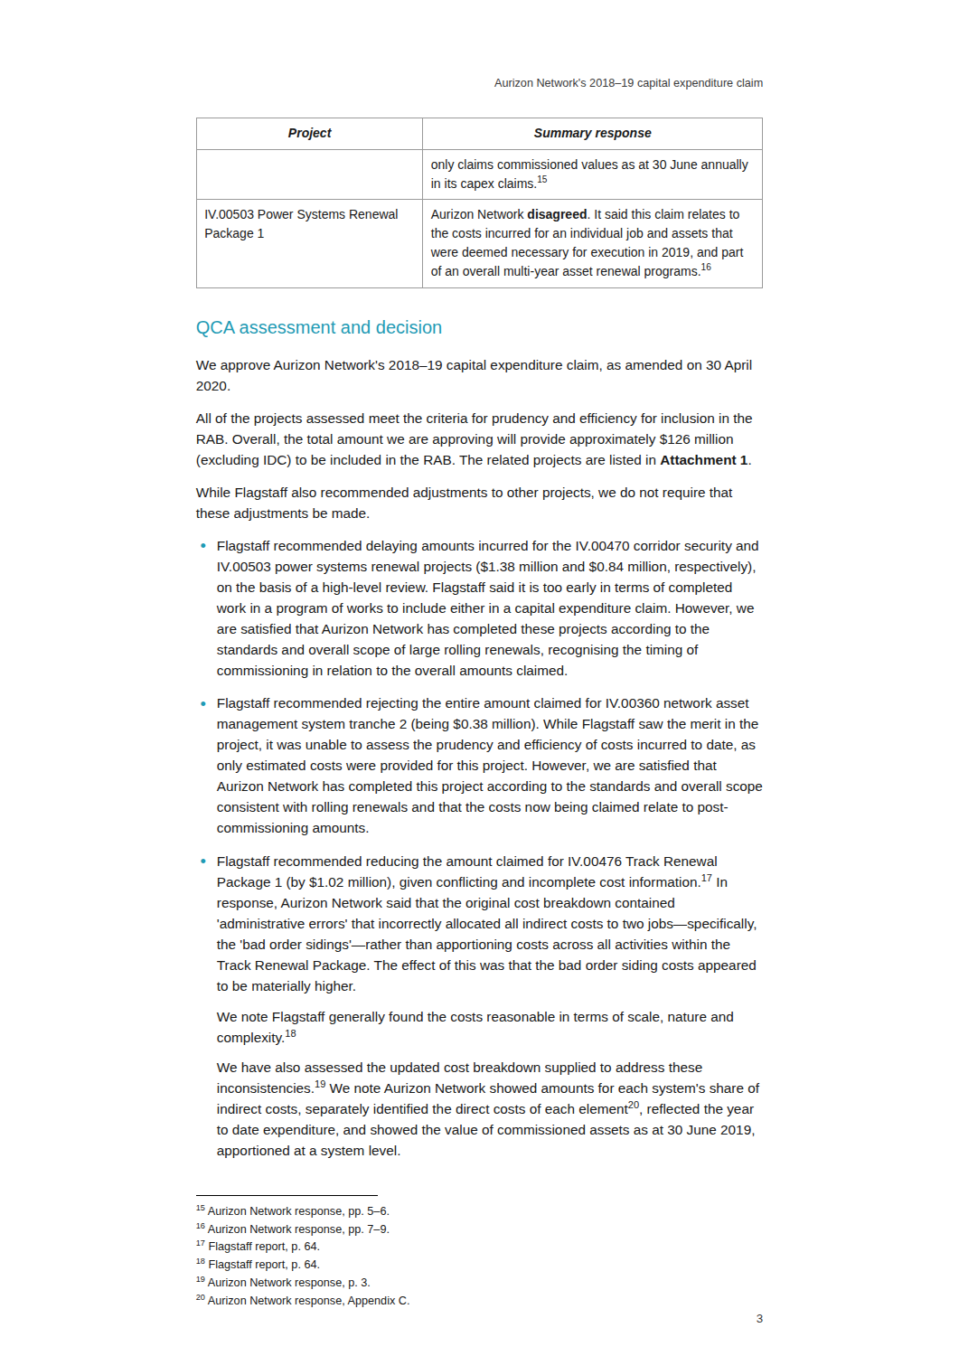Aurizon Network's 2018–19 capital expenditure claim
| Project | Summary response |
| --- | --- |
| | only claims commissioned values as at 30 June annually in its capex claims. 15 |
| IV.00503 Power Systems Renewal Package 1 | Aurizon Network disagreed . It said this claim relates to the costs incurred for an individual job and assets that were deemed necessary for execution in 2019, and part of an overall multi-year asset renewal programs. 16 |
QCA assessment and decision
We approve Aurizon Network's 2018–19 capital expenditure claim, as amended on 30 April 2020.
All of the projects assessed meet the criteria for prudency and efficiency for inclusion in the RAB. Overall, the total amount we are approving will provide approximately $126 million (excluding IDC) to be included in the RAB. The related projects are listed in Attachment 1.
While Flagstaff also recommended adjustments to other projects, we do not require that these adjustments be made.
Flagstaff recommended delaying amounts incurred for the IV.00470 corridor security and IV.00503 power systems renewal projects ($1.38 million and $0.84 million, respectively), on the basis of a high-level review. Flagstaff said it is too early in terms of completed work in a program of works to include either in a capital expenditure claim. However, we are satisfied that Aurizon Network has completed these projects according to the standards and overall scope of large rolling renewals, recognising the timing of commissioning in relation to the overall amounts claimed.
Flagstaff recommended rejecting the entire amount claimed for IV.00360 network asset management system tranche 2 (being $0.38 million). While Flagstaff saw the merit in the project, it was unable to assess the prudency and efficiency of costs incurred to date, as only estimated costs were provided for this project. However, we are satisfied that Aurizon Network has completed this project according to the standards and overall scope consistent with rolling renewals and that the costs now being claimed relate to post-commissioning amounts.
Flagstaff recommended reducing the amount claimed for IV.00476 Track Renewal Package 1 (by $1.02 million), given conflicting and incomplete cost information.17 In response, Aurizon Network said that the original cost breakdown contained 'administrative errors' that incorrectly allocated all indirect costs to two jobs—specifically, the 'bad order sidings'—rather than apportioning costs across all activities within the Track Renewal Package. The effect of this was that the bad order siding costs appeared to be materially higher.
We note Flagstaff generally found the costs reasonable in terms of scale, nature and complexity.18
We have also assessed the updated cost breakdown supplied to address these inconsistencies.19 We note Aurizon Network showed amounts for each system's share of indirect costs, separately identified the direct costs of each element20, reflected the year to date expenditure, and showed the value of commissioned assets as at 30 June 2019, apportioned at a system level.
15 Aurizon Network response, pp. 5–6.
16 Aurizon Network response, pp. 7–9.
17 Flagstaff report, p. 64.
18 Flagstaff report, p. 64.
19 Aurizon Network response, p. 3.
20 Aurizon Network response, Appendix C.
3